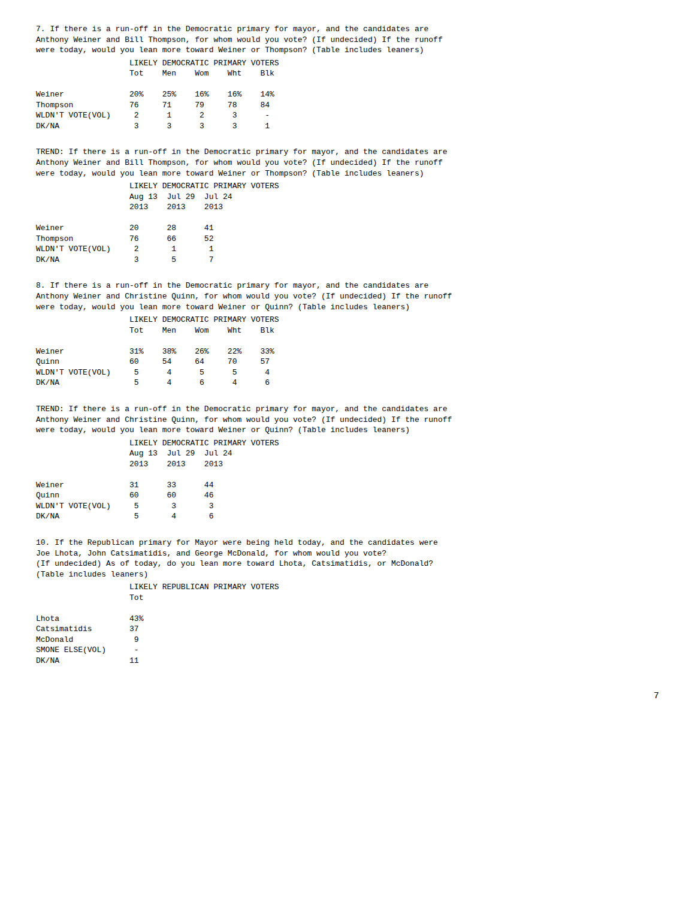7. If there is a run-off in the Democratic primary for mayor, and the candidates are Anthony Weiner and Bill Thompson, for whom would you vote? (If undecided) If the runoff were today, would you lean more toward Weiner or Thompson? (Table includes leaners)
                    LIKELY DEMOCRATIC PRIMARY VOTERS
                    Tot    Men    Wom    Wht    Blk

Weiner              20%    25%    16%    16%    14%
Thompson            76     71     79     78     84
WLDN'T VOTE(VOL)     2      1      2      3      -
DK/NA                3      3      3      3      1
TREND: If there is a run-off in the Democratic primary for mayor, and the candidates are Anthony Weiner and Bill Thompson, for whom would you vote? (If undecided) If the runoff were today, would you lean more toward Weiner or Thompson? (Table includes leaners)
                    LIKELY DEMOCRATIC PRIMARY VOTERS
                    Aug 13  Jul 29  Jul 24
                    2013    2013    2013

Weiner              20      28      41
Thompson            76      66      52
WLDN'T VOTE(VOL)     2       1       1
DK/NA                3       5       7
8. If there is a run-off in the Democratic primary for mayor, and the candidates are Anthony Weiner and Christine Quinn, for whom would you vote? (If undecided) If the runoff were today, would you lean more toward Weiner or Quinn? (Table includes leaners)
                    LIKELY DEMOCRATIC PRIMARY VOTERS
                    Tot    Men    Wom    Wht    Blk

Weiner              31%    38%    26%    22%    33%
Quinn               60     54     64     70     57
WLDN'T VOTE(VOL)     5      4      5      5      4
DK/NA                5      4      6      4      6
TREND: If there is a run-off in the Democratic primary for mayor, and the candidates are Anthony Weiner and Christine Quinn, for whom would you vote? (If undecided) If the runoff were today, would you lean more toward Weiner or Quinn? (Table includes leaners)
                    LIKELY DEMOCRATIC PRIMARY VOTERS
                    Aug 13  Jul 29  Jul 24
                    2013    2013    2013

Weiner              31      33      44
Quinn               60      60      46
WLDN'T VOTE(VOL)     5       3       3
DK/NA                5       4       6
10. If the Republican primary for Mayor were being held today, and the candidates were Joe Lhota, John Catsimatidis, and George McDonald, for whom would you vote? (If undecided) As of today, do you lean more toward Lhota, Catsimatidis, or McDonald? (Table includes leaners)
                    LIKELY REPUBLICAN PRIMARY VOTERS
                    Tot

Lhota               43%
Catsimatidis        37
McDonald             9
SMONE ELSE(VOL)      -
DK/NA               11
7